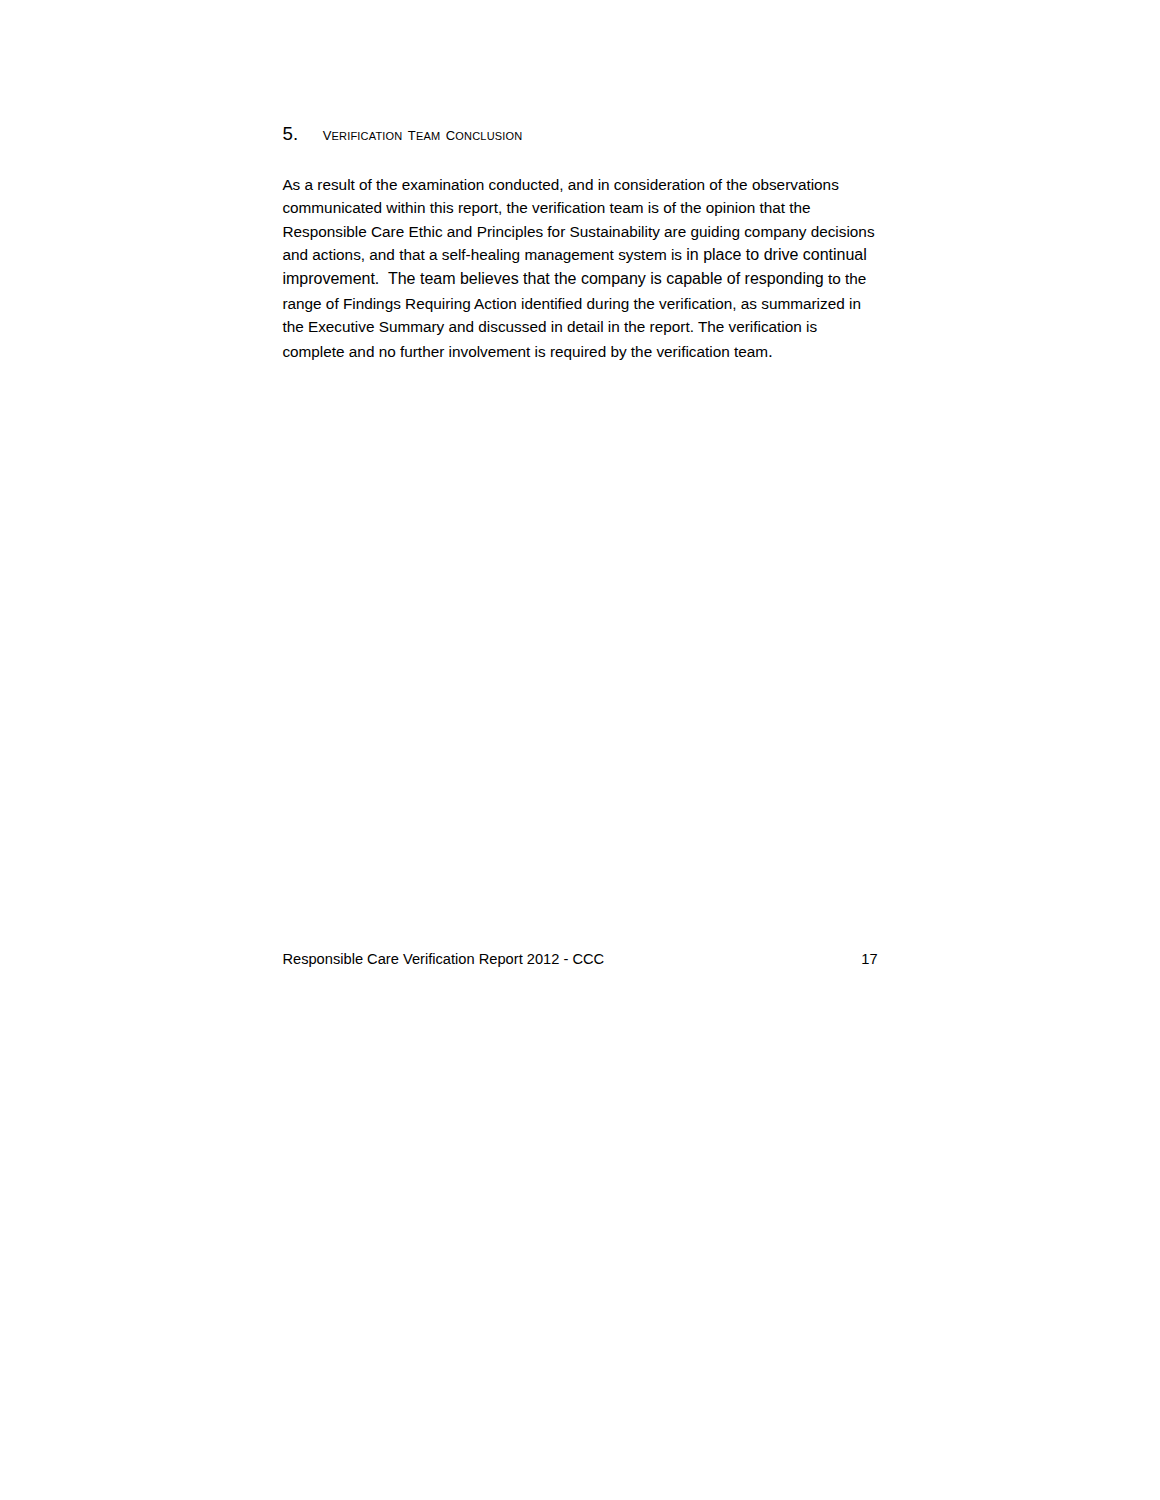5. VERIFICATION TEAM CONCLUSION
As a result of the examination conducted, and in consideration of the observations communicated within this report, the verification team is of the opinion that the Responsible Care Ethic and Principles for Sustainability are guiding company decisions and actions, and that a self-healing management system is in place to drive continual improvement. The team believes that the company is capable of responding to the range of Findings Requiring Action identified during the verification, as summarized in the Executive Summary and discussed in detail in the report. The verification is complete and no further involvement is required by the verification team.
Responsible Care Verification Report 2012 - CCC 17